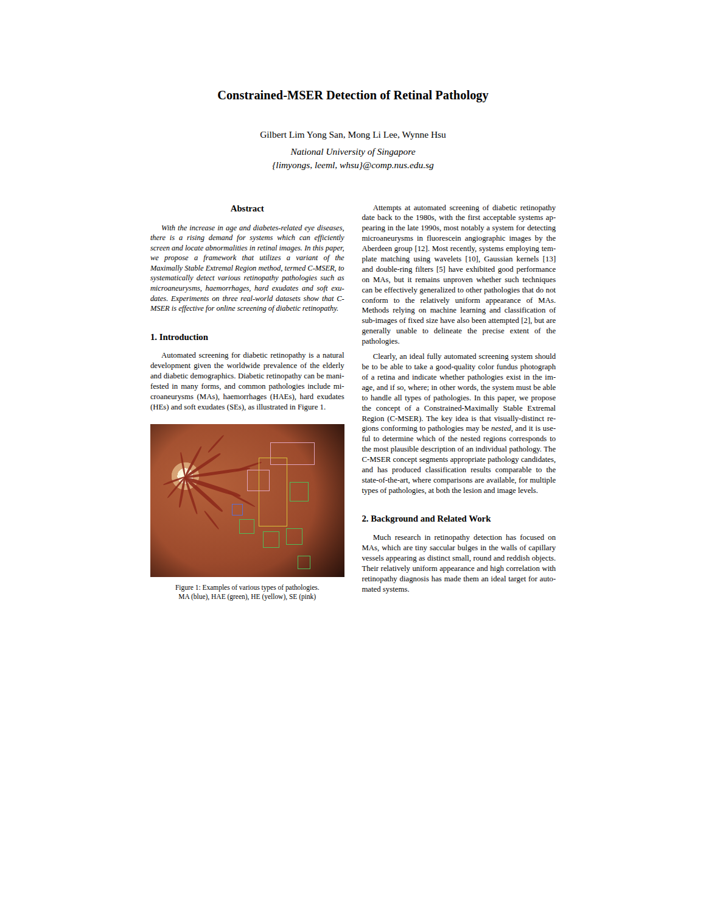Constrained-MSER Detection of Retinal Pathology
Gilbert Lim Yong San, Mong Li Lee, Wynne Hsu
National University of Singapore
{limyongs, leeml, whsu}@comp.nus.edu.sg
Abstract
With the increase in age and diabetes-related eye diseases, there is a rising demand for systems which can efficiently screen and locate abnormalities in retinal images. In this paper, we propose a framework that utilizes a variant of the Maximally Stable Extremal Region method, termed C-MSER, to systematically detect various retinopathy pathologies such as microaneurysms, haemorrhages, hard exudates and soft exudates. Experiments on three real-world datasets show that C-MSER is effective for online screening of diabetic retinopathy.
1. Introduction
Automated screening for diabetic retinopathy is a natural development given the worldwide prevalence of the elderly and diabetic demographics. Diabetic retinopathy can be manifested in many forms, and common pathologies include microaneurysms (MAs), haemorrhages (HAEs), hard exudates (HEs) and soft exudates (SEs), as illustrated in Figure 1.
Figure 1: Examples of various types of pathologies.
MA (blue), HAE (green), HE (yellow), SE (pink)
Attempts at automated screening of diabetic retinopathy date back to the 1980s, with the first acceptable systems appearing in the late 1990s, most notably a system for detecting microaneurysms in fluorescein angiographic images by the Aberdeen group [12]. Most recently, systems employing template matching using wavelets [10], Gaussian kernels [13] and double-ring filters [5] have exhibited good performance on MAs, but it remains unproven whether such techniques can be effectively generalized to other pathologies that do not conform to the relatively uniform appearance of MAs. Methods relying on machine learning and classification of sub-images of fixed size have also been attempted [2], but are generally unable to delineate the precise extent of the pathologies.
Clearly, an ideal fully automated screening system should be to be able to take a good-quality color fundus photograph of a retina and indicate whether pathologies exist in the image, and if so, where; in other words, the system must be able to handle all types of pathologies. In this paper, we propose the concept of a Constrained-Maximally Stable Extremal Region (C-MSER). The key idea is that visually-distinct regions conforming to pathologies may be nested, and it is useful to determine which of the nested regions corresponds to the most plausible description of an individual pathology. The C-MSER concept segments appropriate pathology candidates, and has produced classification results comparable to the state-of-the-art, where comparisons are available, for multiple types of pathologies, at both the lesion and image levels.
2. Background and Related Work
Much research in retinopathy detection has focused on MAs, which are tiny saccular bulges in the walls of capillary vessels appearing as distinct small, round and reddish objects. Their relatively uniform appearance and high correlation with retinopathy diagnosis has made them an ideal target for automated systems.